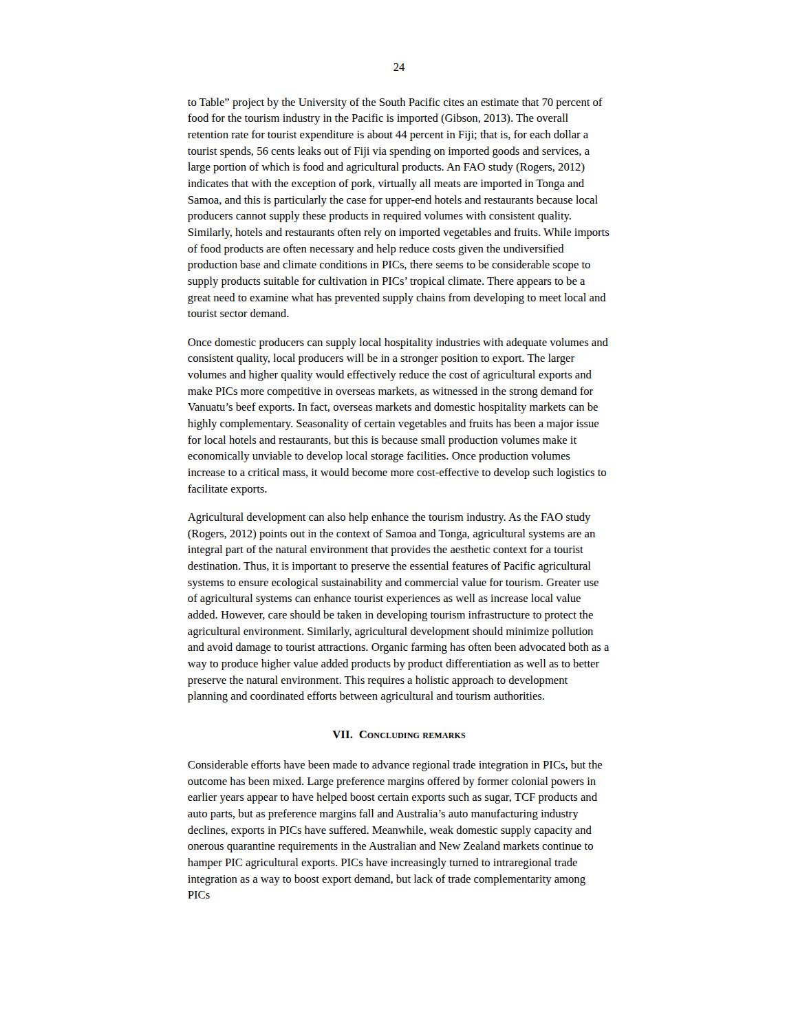24
to Table” project by the University of the South Pacific cites an estimate that 70 percent of food for the tourism industry in the Pacific is imported (Gibson, 2013). The overall retention rate for tourist expenditure is about 44 percent in Fiji; that is, for each dollar a tourist spends, 56 cents leaks out of Fiji via spending on imported goods and services, a large portion of which is food and agricultural products. An FAO study (Rogers, 2012) indicates that with the exception of pork, virtually all meats are imported in Tonga and Samoa, and this is particularly the case for upper-end hotels and restaurants because local producers cannot supply these products in required volumes with consistent quality. Similarly, hotels and restaurants often rely on imported vegetables and fruits. While imports of food products are often necessary and help reduce costs given the undiversified production base and climate conditions in PICs, there seems to be considerable scope to supply products suitable for cultivation in PICs’ tropical climate. There appears to be a great need to examine what has prevented supply chains from developing to meet local and tourist sector demand.
Once domestic producers can supply local hospitality industries with adequate volumes and consistent quality, local producers will be in a stronger position to export. The larger volumes and higher quality would effectively reduce the cost of agricultural exports and make PICs more competitive in overseas markets, as witnessed in the strong demand for Vanuatu’s beef exports. In fact, overseas markets and domestic hospitality markets can be highly complementary. Seasonality of certain vegetables and fruits has been a major issue for local hotels and restaurants, but this is because small production volumes make it economically unviable to develop local storage facilities. Once production volumes increase to a critical mass, it would become more cost-effective to develop such logistics to facilitate exports.
Agricultural development can also help enhance the tourism industry. As the FAO study (Rogers, 2012) points out in the context of Samoa and Tonga, agricultural systems are an integral part of the natural environment that provides the aesthetic context for a tourist destination. Thus, it is important to preserve the essential features of Pacific agricultural systems to ensure ecological sustainability and commercial value for tourism. Greater use of agricultural systems can enhance tourist experiences as well as increase local value added. However, care should be taken in developing tourism infrastructure to protect the agricultural environment. Similarly, agricultural development should minimize pollution and avoid damage to tourist attractions. Organic farming has often been advocated both as a way to produce higher value added products by product differentiation as well as to better preserve the natural environment. This requires a holistic approach to development planning and coordinated efforts between agricultural and tourism authorities.
VII. Concluding remarks
Considerable efforts have been made to advance regional trade integration in PICs, but the outcome has been mixed. Large preference margins offered by former colonial powers in earlier years appear to have helped boost certain exports such as sugar, TCF products and auto parts, but as preference margins fall and Australia’s auto manufacturing industry declines, exports in PICs have suffered. Meanwhile, weak domestic supply capacity and onerous quarantine requirements in the Australian and New Zealand markets continue to hamper PIC agricultural exports. PICs have increasingly turned to intraregional trade integration as a way to boost export demand, but lack of trade complementarity among PICs